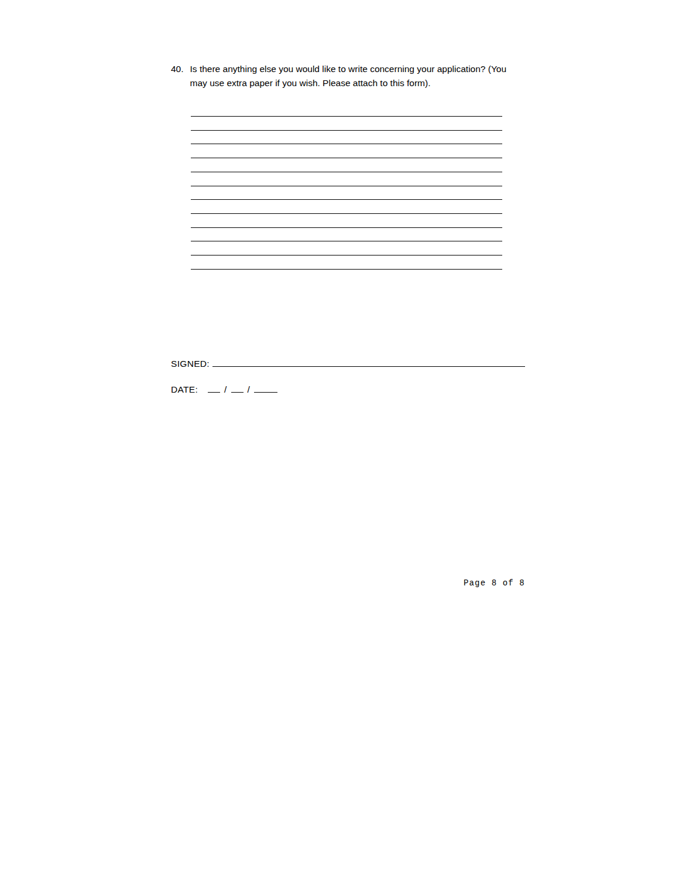40.
Is there anything else you would like to write concerning your application? (You may use extra paper if you wish. Please attach to this form).
SIGNED:
DATE: / /
Page 8 of 8